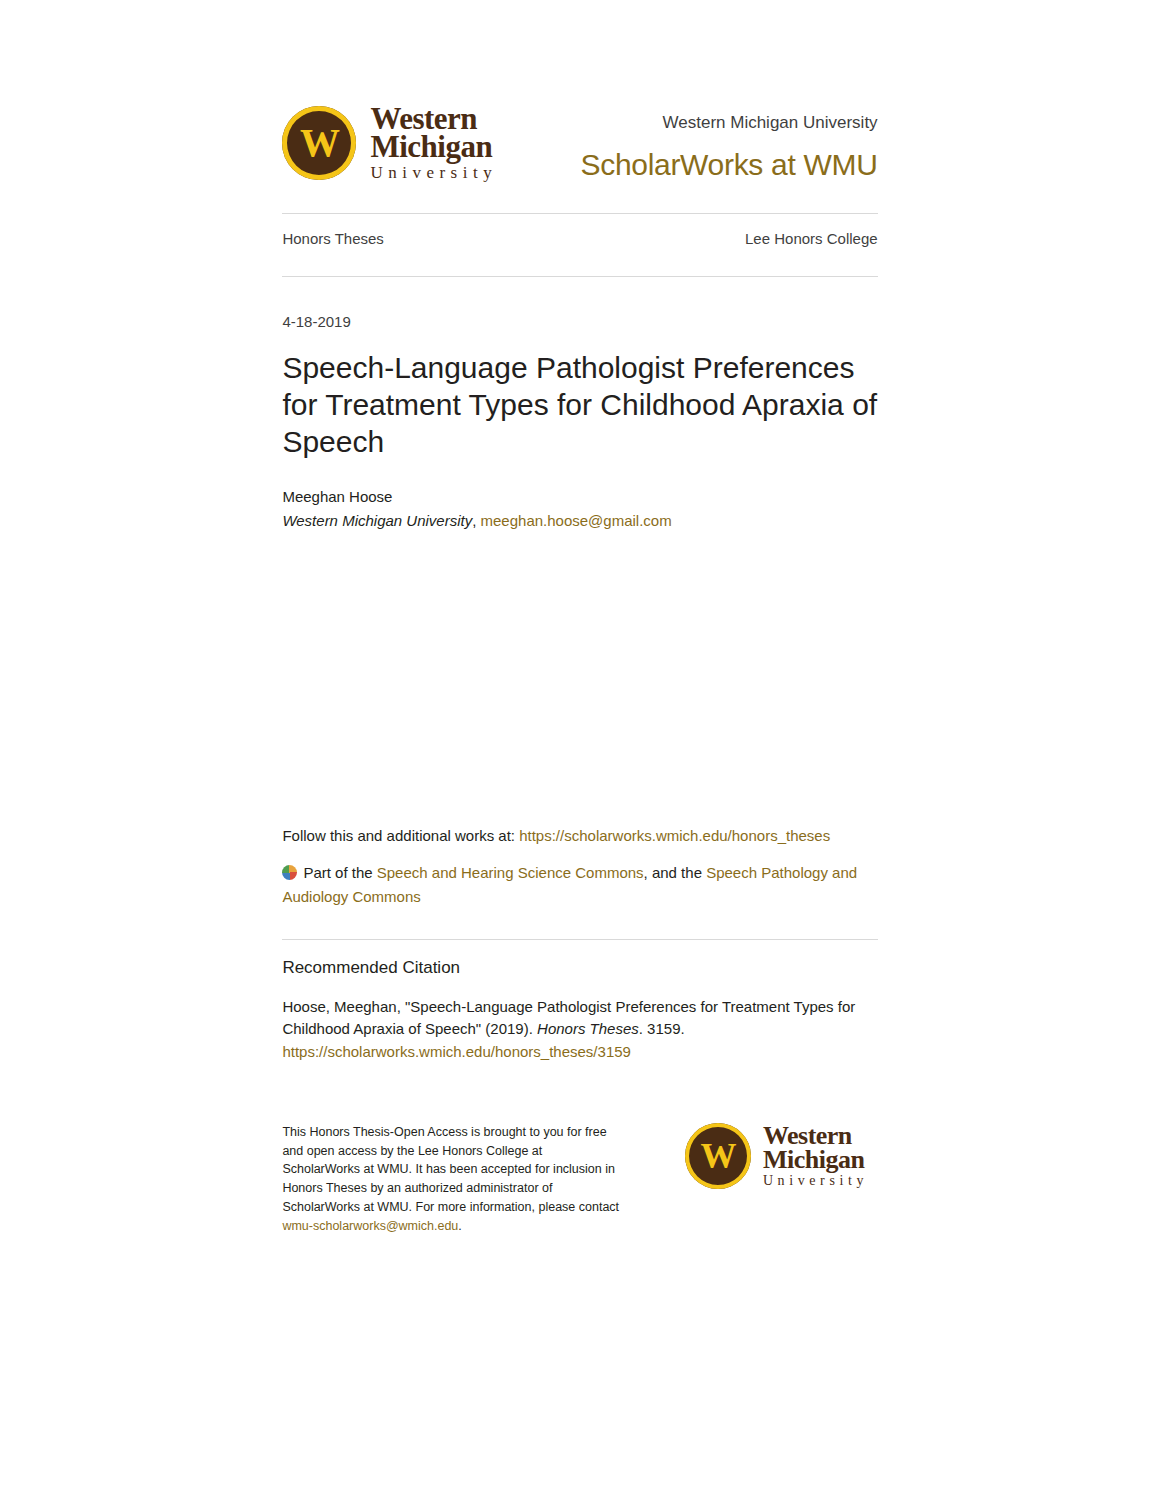Western Michigan University
Western Michigan University
ScholarWorks at WMU
Honors Theses Lee Honors College
4-18-2019
Speech-Language Pathologist Preferences for Treatment Types for Childhood Apraxia of Speech
Meeghan Hoose
Western Michigan University, meeghan.hoose@gmail.com
Follow this and additional works at: https://scholarworks.wmich.edu/honors_theses
Part of the Speech and Hearing Science Commons, and the Speech Pathology and Audiology Commons
Recommended Citation
Hoose, Meeghan, "Speech-Language Pathologist Preferences for Treatment Types for Childhood Apraxia of Speech" (2019). Honors Theses. 3159.
https://scholarworks.wmich.edu/honors_theses/3159
This Honors Thesis-Open Access is brought to you for free and open access by the Lee Honors College at ScholarWorks at WMU. It has been accepted for inclusion in Honors Theses by an authorized administrator of ScholarWorks at WMU. For more information, please contact wmu-scholarworks@wmich.edu.
Western Michigan University